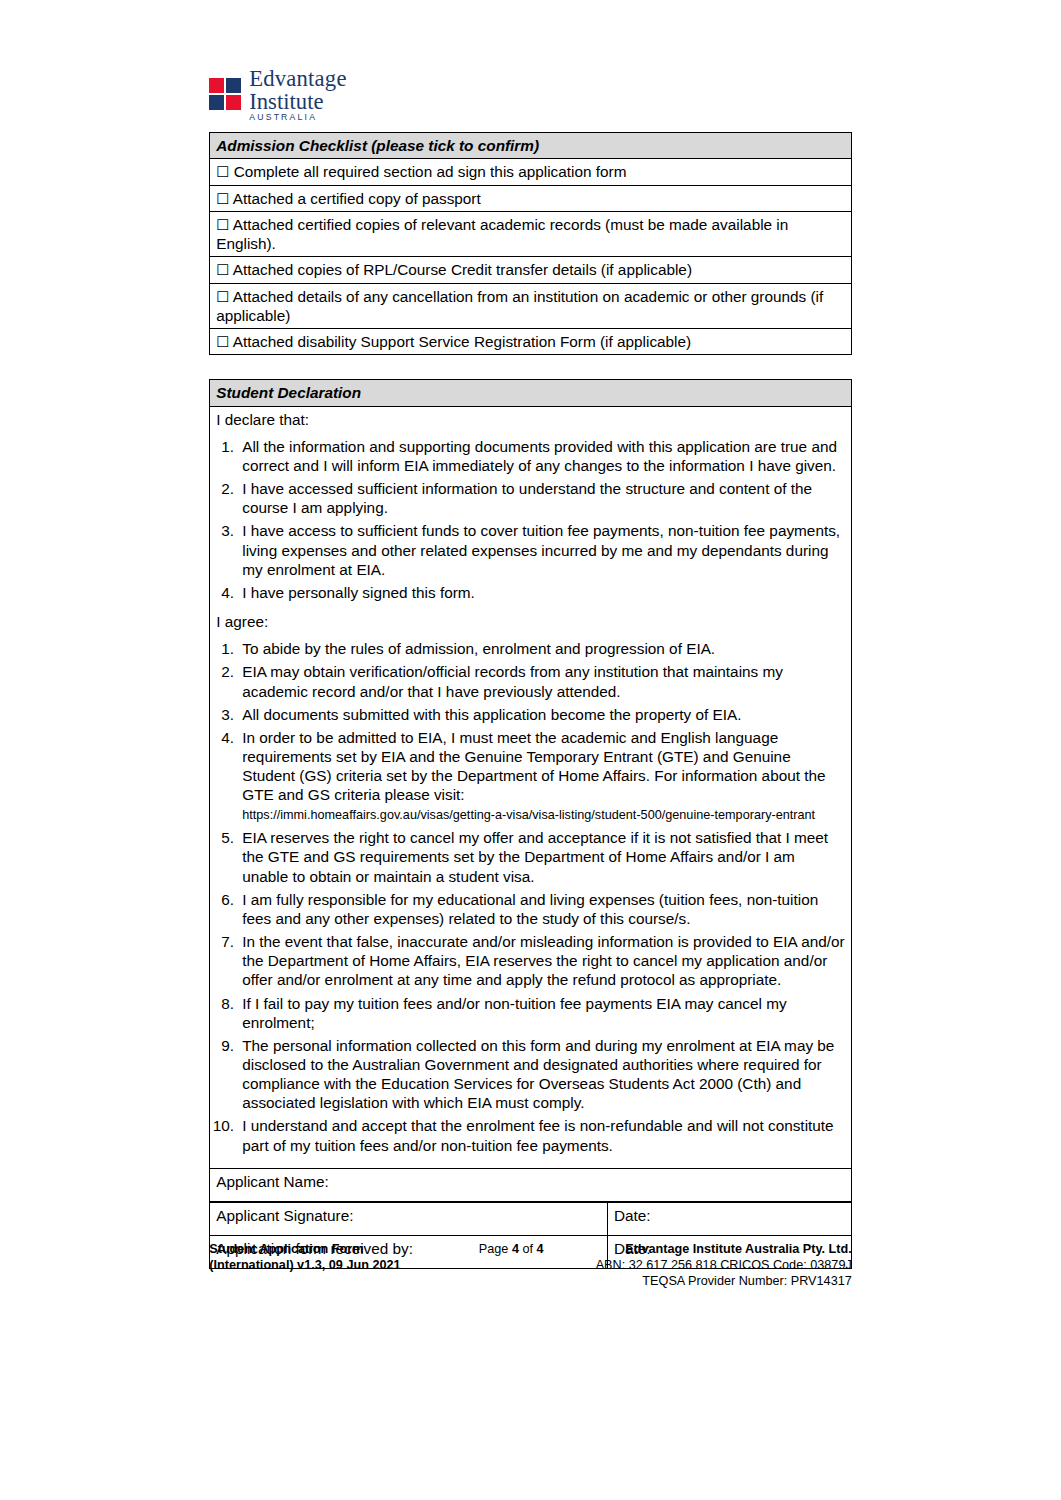| | Edvantage Institute AUSTRALIA |
| Admission Checklist (please tick to confirm) |
| ☐ Complete all required section ad sign this application form |
| ☐ Attached a certified copy of passport |
| ☐ Attached certified copies of relevant academic records (must be made available in English). |
| ☐ Attached copies of RPL/Course Credit transfer details (if applicable) |
| ☐ Attached details of any cancellation from an institution on academic or other grounds (if applicable) |
| ☐ Attached disability Support Service Registration Form (if applicable) |
| Student Declaration |
| I declare that: All the information and supporting documents provided with this application are true and correct and I will inform EIA immediately of any changes to the information I have given. I have accessed sufficient information to understand the structure and content of the course I am applying. I have access to sufficient funds to cover tuition fee payments, non-tuition fee payments, living expenses and other related expenses incurred by me and my dependants during my enrolment at EIA. I have personally signed this form. I agree: To abide by the rules of admission, enrolment and progression of EIA. EIA may obtain verification/official records from any institution that maintains my academic record and/or that I have previously attended. All documents submitted with this application become the property of EIA. In order to be admitted to EIA, I must meet the academic and English language requirements set by EIA and the Genuine Temporary Entrant (GTE) and Genuine Student (GS) criteria set by the Department of Home Affairs. For information about the GTE and GS criteria please visit: https://immi.homeaffairs.gov.au/visas/getting-a-visa/visa-listing/student-500/genuine-temporary-entrant EIA reserves the right to cancel my offer and acceptance if it is not satisfied that I meet the GTE and GS requirements set by the Department of Home Affairs and/or I am unable to obtain or maintain a student visa. I am fully responsible for my educational and living expenses (tuition fees, non-tuition fees and any other expenses) related to the study of this course/s. In the event that false, inaccurate and/or misleading information is provided to EIA and/or the Department of Home Affairs, EIA reserves the right to cancel my application and/or offer and/or enrolment at any time and apply the refund protocol as appropriate. If I fail to pay my tuition fees and/or non-tuition fee payments EIA may cancel my enrolment; The personal information collected on this form and during my enrolment at EIA may be disclosed to the Australian Government and designated authorities where required for compliance with the Education Services for Overseas Students Act 2000 (Cth) and associated legislation with which EIA must comply. I understand and accept that the enrolment fee is non-refundable and will not constitute part of my tuition fees and/or non-tuition fee payments. |
| Applicant Name: |
| Applicant Signature: | Date: |
| Application form received by: | Date: |
| Student Application Form (International) v1.3, 09 Jun 2021 | Page 4 of 4 | Edvantage Institute Australia Pty. Ltd. ABN: 32 617 256 818 CRICOS Code: 03879J TEQSA Provider Number: PRV14317 |